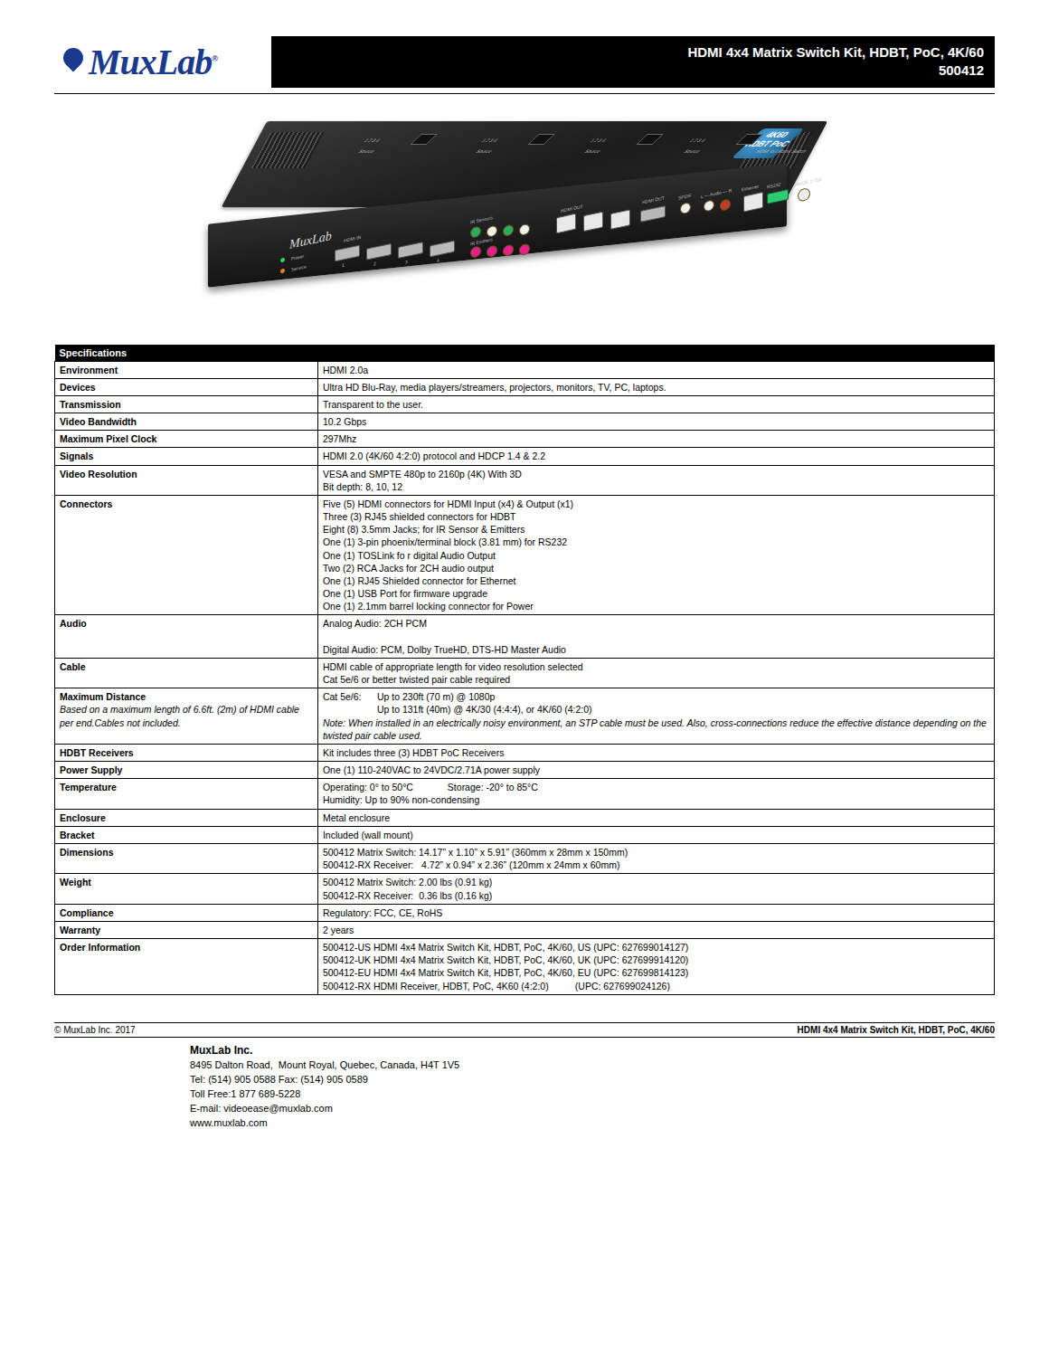MuxLab®
HDMI 4x4 Matrix Switch Kit, HDBT, PoC, 4K/60
500412
4K60
HDBT PoC
1 2 3 4
Source
1 2 3 4
Source
1 2 3 4
Source
1 2 3 4
Source
HDMI 4x4 Matrix Switch
MuxLab
Power
Service
HDMI IN
1
2
3
4
IR Sensors
IR Emitters
HDMI OUT
HDMI OUT
SPDIF
L — Audio — R
Ethernet
RS232
24VDC 2.71A
| Specifications |
| --- |
| Environment | HDMI 2.0a |
| Devices | Ultra HD Blu-Ray, media players/streamers, projectors, monitors, TV, PC, laptops. |
| Transmission | Transparent to the user. |
| Video Bandwidth | 10.2 Gbps |
| Maximum Pixel Clock | 297Mhz |
| Signals | HDMI 2.0 (4K/60 4:2:0) protocol and HDCP 1.4 & 2.2 |
| Video Resolution | VESA and SMPTE 480p to 2160p (4K) With 3D Bit depth: 8, 10, 12 |
| Connectors | Five (5) HDMI connectors for HDMI Input (x4) & Output (x1) Three (3) RJ45 shielded connectors for HDBT Eight (8) 3.5mm Jacks; for IR Sensor & Emitters One (1) 3-pin phoenix/terminal block (3.81 mm) for RS232 One (1) TOSLink fo r digital Audio Output Two (2) RCA Jacks for 2CH audio output One (1) RJ45 Shielded connector for Ethernet One (1) USB Port for firmware upgrade One (1) 2.1mm barrel locking connector for Power |
| Audio | Analog Audio: 2CH PCM Digital Audio: PCM, Dolby TrueHD, DTS-HD Master Audio |
| Cable | HDMI cable of appropriate length for video resolution selected Cat 5e/6 or better twisted pair cable required |
| Maximum Distance Based on a maximum length of 6.6ft. (2m) of HDMI cable per end.Cables not included. | Cat 5e/6: Up to 230ft (70 m) @ 1080p Up to 131ft (40m) @ 4K/30 (4:4:4), or 4K/60 (4:2:0) Note: When installed in an electrically noisy environment, an STP cable must be used. Also, cross-connections reduce the effective distance depending on the twisted pair cable used. |
| HDBT Receivers | Kit includes three (3) HDBT PoC Receivers |
| Power Supply | One (1) 110-240VAC to 24VDC/2.71A power supply |
| Temperature | Operating: 0° to 50°C Storage: -20° to 85°C Humidity: Up to 90% non-condensing |
| Enclosure | Metal enclosure |
| Bracket | Included (wall mount) |
| Dimensions | 500412 Matrix Switch: 14.17” x 1.10” x 5.91” (360mm x 28mm x 150mm) 500412-RX Receiver: 4.72” x 0.94” x 2.36” (120mm x 24mm x 60mm) |
| Weight | 500412 Matrix Switch: 2.00 lbs (0.91 kg) 500412-RX Receiver: 0.36 lbs (0.16 kg) |
| Compliance | Regulatory: FCC, CE, RoHS |
| Warranty | 2 years |
| Order Information | 500412-US HDMI 4x4 Matrix Switch Kit, HDBT, PoC, 4K/60, US (UPC: 627699014127) 500412-UK HDMI 4x4 Matrix Switch Kit, HDBT, PoC, 4K/60, UK (UPC: 627699914120) 500412-EU HDMI 4x4 Matrix Switch Kit, HDBT, PoC, 4K/60, EU (UPC: 627699814123) 500412-RX HDMI Receiver, HDBT, PoC, 4K60 (4:2:0) (UPC: 627699024126) |
© MuxLab Inc. 2017
HDMI 4x4 Matrix Switch Kit, HDBT, PoC, 4K/60
MuxLab Inc.
8495 Dalton Road, Mount Royal, Quebec, Canada, H4T 1V5
Tel: (514) 905 0588 Fax: (514) 905 0589
Toll Free:1 877 689-5228
E-mail: videoease@muxlab.com
www.muxlab.com